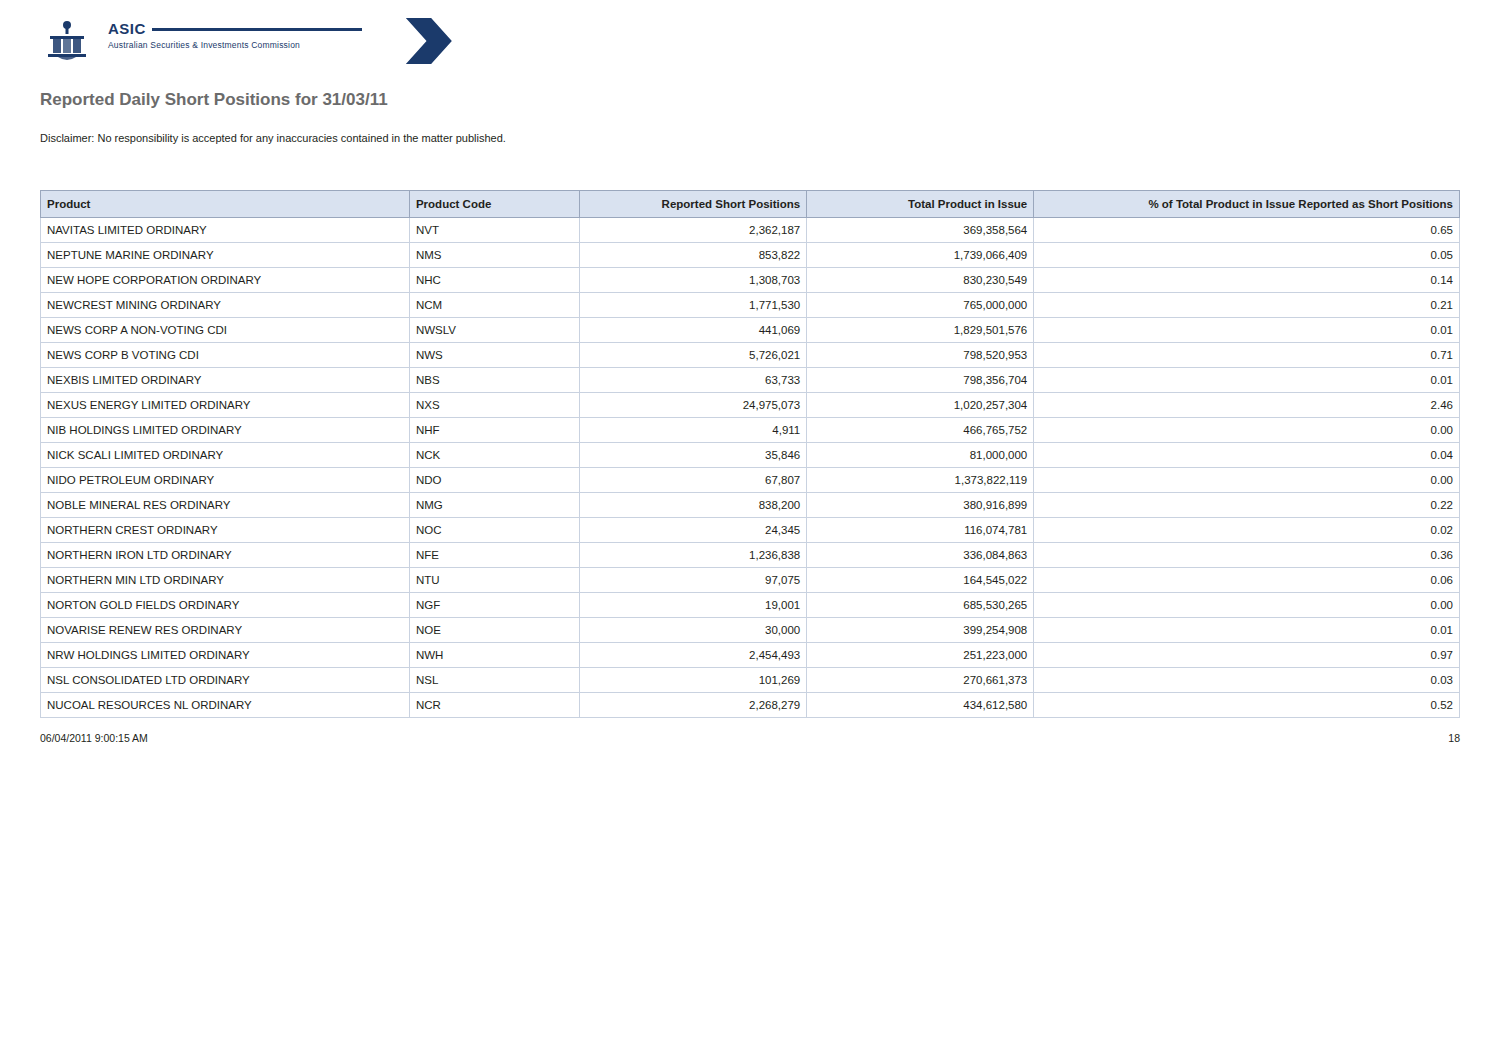ASIC
Australian Securities & Investments Commission
Reported Daily Short Positions for 31/03/11
Disclaimer: No responsibility is accepted for any inaccuracies contained in the matter published.
| Product | Product Code | Reported Short Positions | Total Product in Issue | % of Total Product in Issue Reported as Short Positions |
| --- | --- | --- | --- | --- |
| NAVITAS LIMITED ORDINARY | NVT | 2,362,187 | 369,358,564 | 0.65 |
| NEPTUNE MARINE ORDINARY | NMS | 853,822 | 1,739,066,409 | 0.05 |
| NEW HOPE CORPORATION ORDINARY | NHC | 1,308,703 | 830,230,549 | 0.14 |
| NEWCREST MINING ORDINARY | NCM | 1,771,530 | 765,000,000 | 0.21 |
| NEWS CORP A NON-VOTING CDI | NWSLV | 441,069 | 1,829,501,576 | 0.01 |
| NEWS CORP B VOTING CDI | NWS | 5,726,021 | 798,520,953 | 0.71 |
| NEXBIS LIMITED ORDINARY | NBS | 63,733 | 798,356,704 | 0.01 |
| NEXUS ENERGY LIMITED ORDINARY | NXS | 24,975,073 | 1,020,257,304 | 2.46 |
| NIB HOLDINGS LIMITED ORDINARY | NHF | 4,911 | 466,765,752 | 0.00 |
| NICK SCALI LIMITED ORDINARY | NCK | 35,846 | 81,000,000 | 0.04 |
| NIDO PETROLEUM ORDINARY | NDO | 67,807 | 1,373,822,119 | 0.00 |
| NOBLE MINERAL RES ORDINARY | NMG | 838,200 | 380,916,899 | 0.22 |
| NORTHERN CREST ORDINARY | NOC | 24,345 | 116,074,781 | 0.02 |
| NORTHERN IRON LTD ORDINARY | NFE | 1,236,838 | 336,084,863 | 0.36 |
| NORTHERN MIN LTD ORDINARY | NTU | 97,075 | 164,545,022 | 0.06 |
| NORTON GOLD FIELDS ORDINARY | NGF | 19,001 | 685,530,265 | 0.00 |
| NOVARISE RENEW RES ORDINARY | NOE | 30,000 | 399,254,908 | 0.01 |
| NRW HOLDINGS LIMITED ORDINARY | NWH | 2,454,493 | 251,223,000 | 0.97 |
| NSL CONSOLIDATED LTD ORDINARY | NSL | 101,269 | 270,661,373 | 0.03 |
| NUCOAL RESOURCES NL ORDINARY | NCR | 2,268,279 | 434,612,580 | 0.52 |
06/04/2011 9:00:15 AM 18